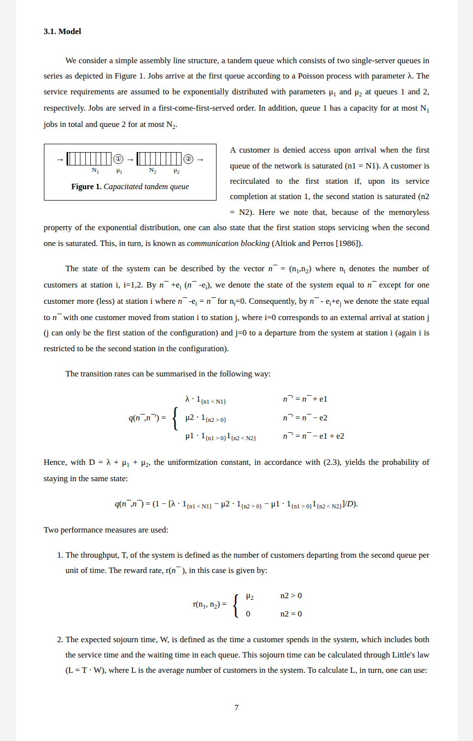3.1. Model
We consider a simple assembly line structure, a tandem queue which consists of two single-server queues in series as depicted in Figure 1. Jobs arrive at the first queue according to a Poisson process with parameter λ. The service requirements are assumed to be exponentially distributed with parameters μ1 and μ2 at queues 1 and 2, respectively. Jobs are served in a first-come-first-served order. In addition, queue 1 has a capacity for at most N1 jobs in total and queue 2 for at most N2.
→ ① → ② →
N1 μ1 N2 μ2
Figure 1. Capacitated tandem queue
A customer is denied access upon arrival when the first queue of the network is saturated (n1 = N1). A customer is recirculated to the first station if, upon its service completion at station 1, the second station is saturated (n2 = N2). Here we note that, because of the memoryless property of the exponential distribution, one can also state that the first station stops servicing when the second one is saturated. This, in turn, is known as communication blocking (Altiok and Perros [1986]).
The state of the system can be described by the vector n = (n1,n2) where ni denotes the number of customers at station i, i=1,2. By n +ei (n -ei), we denote the state of the system equal to n except for one customer more (less) at station i where n -ei = n for ni=0. Consequently, by n - ei+ej we denote the state equal to n with one customer moved from station i to station j, where i=0 corresponds to an external arrival at station j (j can only be the first station of the configuration) and j=0 to a departure from the system at station i (again i is restricted to be the second station in the configuration).
The transition rates can be summarised in the following way:
q(n,n′) = { λ · 1{n1 < N1}n′ = n + e1 μ2 · 1{n2 > 0}n′ = n − e2 μ1 · 1{n1 > 0}1{n2 < N2}n′ = n − e1 + e2
Hence, with D = λ + μ1 + μ2, the uniformization constant, in accordance with (2.3), yields the probability of staying in the same state:
q(n,n) = (1 − [λ · 1{n1 < N1} − μ2 · 1{n2 > 0} − μ1 · 1{n1 > 0}1{n2 < N2}]/D).
Two performance measures are used:
The throughput, T, of the system is defined as the number of customers departing from the second queue per unit of time. The reward rate, r(n ), in this case is given by:
r(n1, n2) = { μ2 n2 > 0 0 n2 = 0
The expected sojourn time, W, is defined as the time a customer spends in the system, which includes both the service time and the waiting time in each queue. This sojourn time can be calculated through Little's law (L = T · W), where L is the average number of customers in the system. To calculate L, in turn, one can use:
7